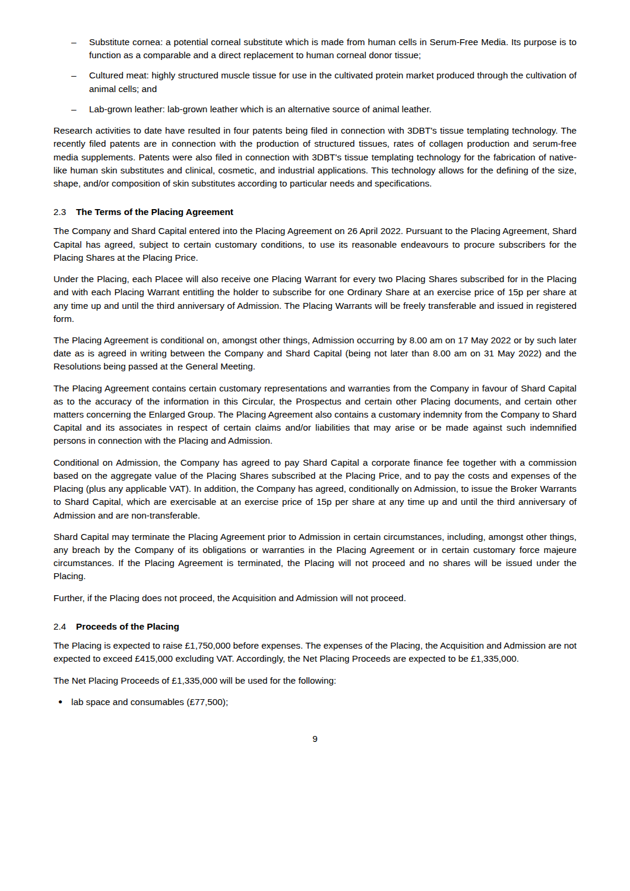Substitute cornea: a potential corneal substitute which is made from human cells in Serum-Free Media. Its purpose is to function as a comparable and a direct replacement to human corneal donor tissue;
Cultured meat: highly structured muscle tissue for use in the cultivated protein market produced through the cultivation of animal cells; and
Lab-grown leather: lab-grown leather which is an alternative source of animal leather.
Research activities to date have resulted in four patents being filed in connection with 3DBT's tissue templating technology. The recently filed patents are in connection with the production of structured tissues, rates of collagen production and serum-free media supplements. Patents were also filed in connection with 3DBT's tissue templating technology for the fabrication of native-like human skin substitutes and clinical, cosmetic, and industrial applications. This technology allows for the defining of the size, shape, and/or composition of skin substitutes according to particular needs and specifications.
2.3 The Terms of the Placing Agreement
The Company and Shard Capital entered into the Placing Agreement on 26 April 2022. Pursuant to the Placing Agreement, Shard Capital has agreed, subject to certain customary conditions, to use its reasonable endeavours to procure subscribers for the Placing Shares at the Placing Price.
Under the Placing, each Placee will also receive one Placing Warrant for every two Placing Shares subscribed for in the Placing and with each Placing Warrant entitling the holder to subscribe for one Ordinary Share at an exercise price of 15p per share at any time up and until the third anniversary of Admission. The Placing Warrants will be freely transferable and issued in registered form.
The Placing Agreement is conditional on, amongst other things, Admission occurring by 8.00 am on 17 May 2022 or by such later date as is agreed in writing between the Company and Shard Capital (being not later than 8.00 am on 31 May 2022) and the Resolutions being passed at the General Meeting.
The Placing Agreement contains certain customary representations and warranties from the Company in favour of Shard Capital as to the accuracy of the information in this Circular, the Prospectus and certain other Placing documents, and certain other matters concerning the Enlarged Group. The Placing Agreement also contains a customary indemnity from the Company to Shard Capital and its associates in respect of certain claims and/or liabilities that may arise or be made against such indemnified persons in connection with the Placing and Admission.
Conditional on Admission, the Company has agreed to pay Shard Capital a corporate finance fee together with a commission based on the aggregate value of the Placing Shares subscribed at the Placing Price, and to pay the costs and expenses of the Placing (plus any applicable VAT). In addition, the Company has agreed, conditionally on Admission, to issue the Broker Warrants to Shard Capital, which are exercisable at an exercise price of 15p per share at any time up and until the third anniversary of Admission and are non-transferable.
Shard Capital may terminate the Placing Agreement prior to Admission in certain circumstances, including, amongst other things, any breach by the Company of its obligations or warranties in the Placing Agreement or in certain customary force majeure circumstances. If the Placing Agreement is terminated, the Placing will not proceed and no shares will be issued under the Placing.
Further, if the Placing does not proceed, the Acquisition and Admission will not proceed.
2.4 Proceeds of the Placing
The Placing is expected to raise £1,750,000 before expenses. The expenses of the Placing, the Acquisition and Admission are not expected to exceed £415,000 excluding VAT. Accordingly, the Net Placing Proceeds are expected to be £1,335,000.
The Net Placing Proceeds of £1,335,000 will be used for the following:
lab space and consumables (£77,500);
9